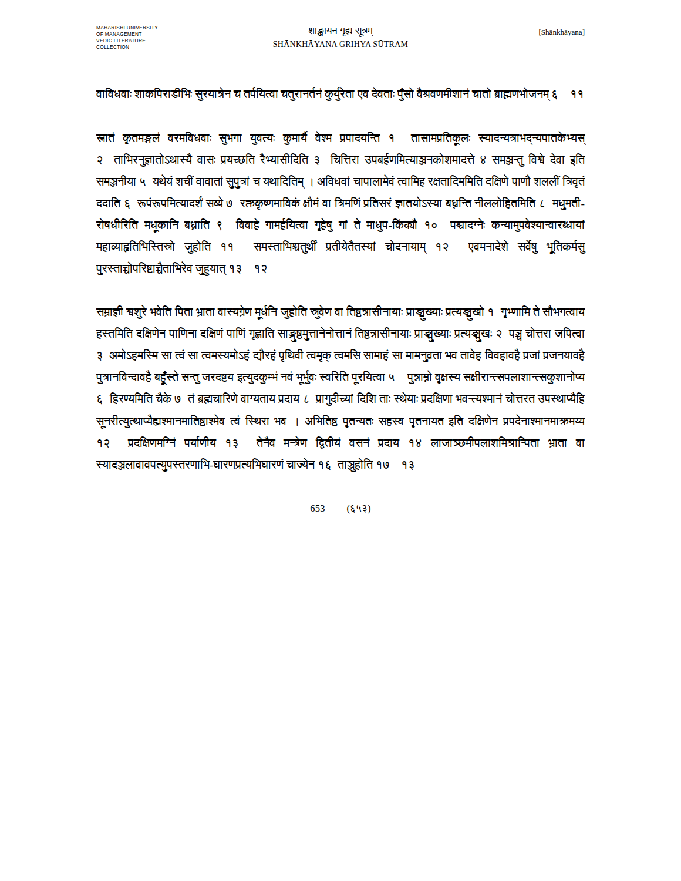Maharishi University of Management
Vedic Literature Collection
शाङ्खायन गृह्य सूत्रम् SHĀNKHĀYANA GRIHYA SŪTRAM
[Shānkhāyana]
वाविधवाः शाकपिराडीभिः सुरयान्नेन च तर्पयित्वा चतुरानर्तनं कुर्युरेता एव देवताः पुँसो वैश्रवणमीशानं चातो ब्राह्मणभोजनम् ६ ११
स्नातं कृतमङ्गलं वरमविधवाः सुभगा युवत्यः कुमार्यै वेश्म प्रपादयन्ति १ तासामप्रतिकूलः स्यादन्यत्राभद्न्यपातकेभ्यस् २ ताभिरनुज्ञातोऽथास्यै वासः प्रयच्छति रैभ्यासीदिति ३ चित्तिरा उपबर्हणमित्याञ्जनकोशमादत्ते ४ समञ्जन्तु विश्वे देवा इति समञ्जनीया ५ यथेयं शचीं वावातां सुपुत्रां च यथादितिम् । अविधवां चापालामेवं त्वामिह रक्षतादिममिति दक्षिणे पाणौ शललीं त्रिवृतं ददाति ६ रूपंरूपमित्यादर्शं सव्ये ७ रक्तकृष्णमाविकं क्षौमं वा त्रिमणिं प्रतिसरं ज्ञातयोऽस्या बध्नन्ति नीललोहितमिति ८ मधुमती-रोषधीरिति मधूकानि बध्नाति ९ विवाहे गामर्हयित्वा गृहेषु गां ते माधुप-किंक्यौ १० पश्चादग्नेः कन्यामुपवेश्यान्वारब्धायां महाव्याहृतिभिस्तिस्रो जुहोति ११ समस्ताभिश्चतुर्थीं प्रतीयेतैतस्यां चोदनायाम् १२ एवमनादेशे सर्वेषु भूतिकर्मसु पुरस्ताच्चोपरिष्टाच्चैताभिरेव जुहुयात् १३ १२
सम्राज्ञी श्वशुरे भवेति पिता भ्राता वास्यग्रेण मूर्धनि जुहोति स्रुवेण वा तिष्ठन्नासीनायाः प्राङ्मुख्याः प्रत्यङ्मुखो १ गृभ्णामि ते सौभगत्वाय हस्तमिति दक्षिणेन पाणिना दक्षिणं पाणिं गृह्णाति साङ्गुष्ठमुत्तानेनोत्तानं तिष्ठन्नासीनायाः प्राङ्मुख्याः प्रत्यङ्मुखः २ पञ्च चोत्तरा जपित्वा ३ अमोऽहमस्मि सा त्वं सा त्वमस्यमोऽहं द्यौरहं पृथिवी त्वमृक् त्वमसि सामाहं सा मामनुव्रता भव तावेह विवहावहै प्रजां प्रजनयावहै पुत्रानविन्दावहै बहूँस्ते सन्तु जरदष्टय इत्युदकुम्भं नवं भूर्भुवः स्वरिति पूरयित्वा ५ पुन्नाम्नो वृक्षस्य सक्षीरान्त्सपलाशान्त्सकुशानोप्य ६ हिरण्यमिति चैके ७ तं ब्रह्मचारिणे वाग्यताय प्रदाय ८ प्रागुदीच्यां दिशि ताः स्थेयाः प्रदक्षिणा भवन्त्यश्मानं चोत्तरत उपस्थाप्यैहि सूनरीत्युत्थाप्यैह्यश्मानमातिष्ठाश्मेव त्वं स्थिरा भव । अभितिष्ठ पृतन्यतः सहस्व पृतनायत इति दक्षिणेन प्रपदेनाश्मानमाक्रमय्य १२ प्रदक्षिणमग्निं पर्याणीय १३ तेनैव मन्त्रेण द्वितीयं वसनं प्रदाय १४ लाजाञ्छमीपलाशमिश्रान्पिता भ्राता वा स्यादञ्जलावावपत्युपस्तरणाभि-घारणप्रत्यभिघारणं चाज्येन १६ ताञ्जुहोति १७ १३
653(६५३)